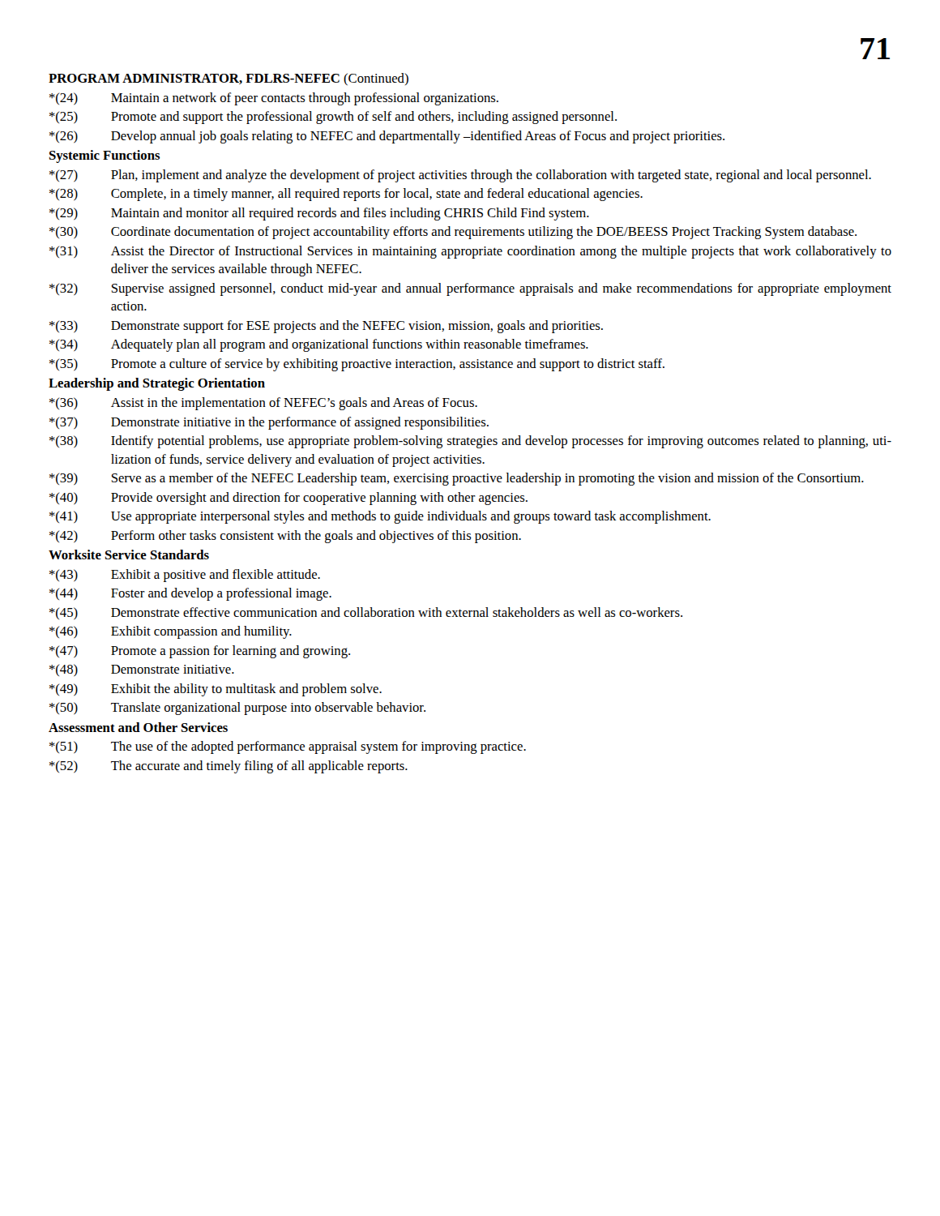71
PROGRAM ADMINISTRATOR, FDLRS-NEFEC (Continued)
*(24) Maintain a network of peer contacts through professional organizations.
*(25) Promote and support the professional growth of self and others, including assigned personnel.
*(26) Develop annual job goals relating to NEFEC and departmentally –identified Areas of Focus and project priorities.
Systemic Functions
*(27) Plan, implement and analyze the development of project activities through the collaboration with targeted state, regional and local personnel.
*(28) Complete, in a timely manner, all required reports for local, state and federal educational agencies.
*(29) Maintain and monitor all required records and files including CHRIS Child Find system.
*(30) Coordinate documentation of project accountability efforts and requirements utilizing the DOE/BEESS Project Tracking System database.
*(31) Assist the Director of Instructional Services in maintaining appropriate coordination among the multiple projects that work collaboratively to deliver the services available through NEFEC.
*(32) Supervise assigned personnel, conduct mid-year and annual performance appraisals and make recommendations for appropriate employment action.
*(33) Demonstrate support for ESE projects and the NEFEC vision, mission, goals and priorities.
*(34) Adequately plan all program and organizational functions within reasonable timeframes.
*(35) Promote a culture of service by exhibiting proactive interaction, assistance and support to district staff.
Leadership and Strategic Orientation
*(36) Assist in the implementation of NEFEC’s goals and Areas of Focus.
*(37) Demonstrate initiative in the performance of assigned responsibilities.
*(38) Identify potential problems, use appropriate problem-solving strategies and develop processes for improving outcomes related to planning, utilization of funds, service delivery and evaluation of project activities.
*(39) Serve as a member of the NEFEC Leadership team, exercising proactive leadership in promoting the vision and mission of the Consortium.
*(40) Provide oversight and direction for cooperative planning with other agencies.
*(41) Use appropriate interpersonal styles and methods to guide individuals and groups toward task accomplishment.
*(42) Perform other tasks consistent with the goals and objectives of this position.
Worksite Service Standards
*(43) Exhibit a positive and flexible attitude.
*(44) Foster and develop a professional image.
*(45) Demonstrate effective communication and collaboration with external stakeholders as well as co-workers.
*(46) Exhibit compassion and humility.
*(47) Promote a passion for learning and growing.
*(48) Demonstrate initiative.
*(49) Exhibit the ability to multitask and problem solve.
*(50) Translate organizational purpose into observable behavior.
Assessment and Other Services
*(51) The use of the adopted performance appraisal system for improving practice.
*(52) The accurate and timely filing of all applicable reports.